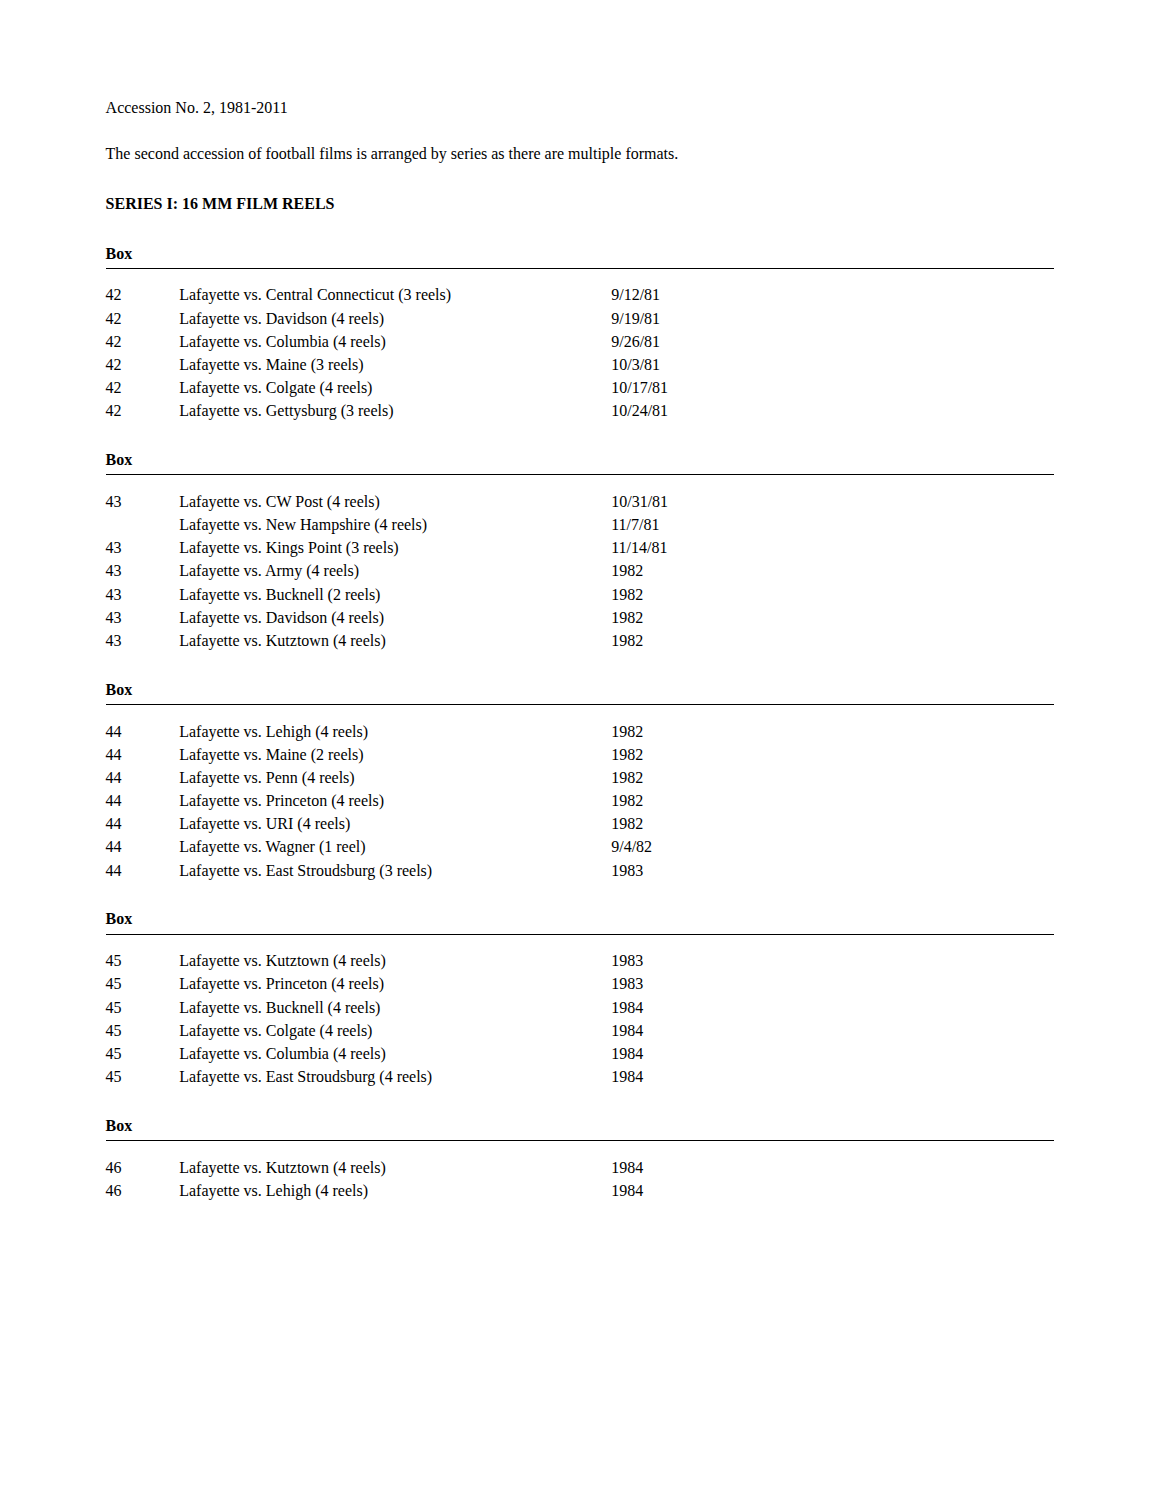Accession No. 2, 1981-2011
The second accession of football films is arranged by series as there are multiple formats.
SERIES I: 16 MM FILM REELS
Box
| 42 | Lafayette vs. Central Connecticut (3 reels) | 9/12/81 |
| 42 | Lafayette vs. Davidson (4 reels) | 9/19/81 |
| 42 | Lafayette vs. Columbia (4 reels) | 9/26/81 |
| 42 | Lafayette vs. Maine (3 reels) | 10/3/81 |
| 42 | Lafayette vs. Colgate (4 reels) | 10/17/81 |
| 42 | Lafayette vs. Gettysburg (3 reels) | 10/24/81 |
Box
| 43 | Lafayette vs. CW Post (4 reels) | 10/31/81 |
| | Lafayette vs. New Hampshire (4 reels) | 11/7/81 |
| 43 | Lafayette vs. Kings Point (3 reels) | 11/14/81 |
| 43 | Lafayette vs. Army (4 reels) | 1982 |
| 43 | Lafayette vs. Bucknell (2 reels) | 1982 |
| 43 | Lafayette vs. Davidson (4 reels) | 1982 |
| 43 | Lafayette vs. Kutztown (4 reels) | 1982 |
Box
| 44 | Lafayette vs. Lehigh (4 reels) | 1982 |
| 44 | Lafayette vs. Maine (2 reels) | 1982 |
| 44 | Lafayette vs. Penn (4 reels) | 1982 |
| 44 | Lafayette vs. Princeton (4 reels) | 1982 |
| 44 | Lafayette vs. URI (4 reels) | 1982 |
| 44 | Lafayette vs. Wagner (1 reel) | 9/4/82 |
| 44 | Lafayette vs. East Stroudsburg (3 reels) | 1983 |
Box
| 45 | Lafayette vs. Kutztown (4 reels) | 1983 |
| 45 | Lafayette vs. Princeton (4 reels) | 1983 |
| 45 | Lafayette vs. Bucknell (4 reels) | 1984 |
| 45 | Lafayette vs. Colgate (4 reels) | 1984 |
| 45 | Lafayette vs. Columbia (4 reels) | 1984 |
| 45 | Lafayette vs. East Stroudsburg (4 reels) | 1984 |
Box
| 46 | Lafayette vs. Kutztown (4 reels) | 1984 |
| 46 | Lafayette vs. Lehigh (4 reels) | 1984 |